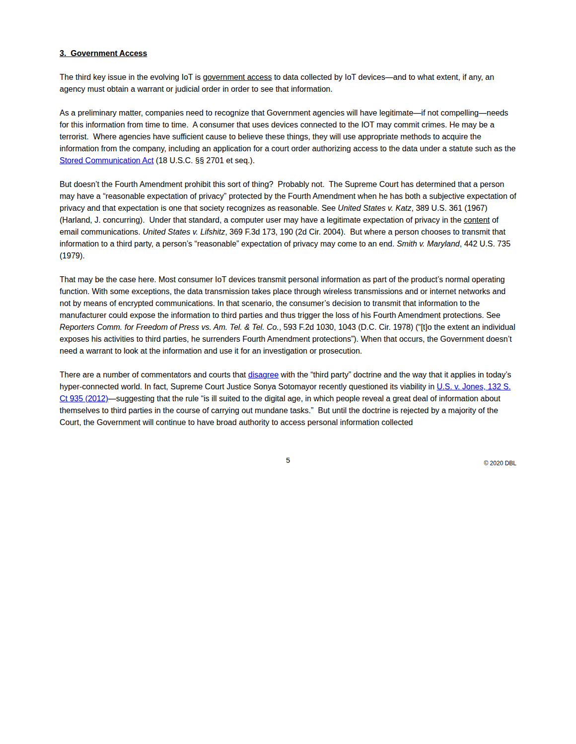3. Government Access
The third key issue in the evolving IoT is government access to data collected by IoT devices—and to what extent, if any, an agency must obtain a warrant or judicial order in order to see that information.
As a preliminary matter, companies need to recognize that Government agencies will have legitimate—if not compelling—needs for this information from time to time. A consumer that uses devices connected to the IOT may commit crimes. He may be a terrorist. Where agencies have sufficient cause to believe these things, they will use appropriate methods to acquire the information from the company, including an application for a court order authorizing access to the data under a statute such as the Stored Communication Act (18 U.S.C. §§ 2701 et seq.).
But doesn’t the Fourth Amendment prohibit this sort of thing? Probably not. The Supreme Court has determined that a person may have a “reasonable expectation of privacy” protected by the Fourth Amendment when he has both a subjective expectation of privacy and that expectation is one that society recognizes as reasonable. See United States v. Katz, 389 U.S. 361 (1967) (Harland, J. concurring). Under that standard, a computer user may have a legitimate expectation of privacy in the content of email communications. United States v. Lifshitz, 369 F.3d 173, 190 (2d Cir. 2004). But where a person chooses to transmit that information to a third party, a person’s “reasonable” expectation of privacy may come to an end. Smith v. Maryland, 442 U.S. 735 (1979).
That may be the case here. Most consumer IoT devices transmit personal information as part of the product’s normal operating function. With some exceptions, the data transmission takes place through wireless transmissions and or internet networks and not by means of encrypted communications. In that scenario, the consumer’s decision to transmit that information to the manufacturer could expose the information to third parties and thus trigger the loss of his Fourth Amendment protections. See Reporters Comm. for Freedom of Press vs. Am. Tel. & Tel. Co., 593 F.2d 1030, 1043 (D.C. Cir. 1978) (“[t]o the extent an individual exposes his activities to third parties, he surrenders Fourth Amendment protections”). When that occurs, the Government doesn’t need a warrant to look at the information and use it for an investigation or prosecution.
There are a number of commentators and courts that disagree with the “third party” doctrine and the way that it applies in today’s hyper-connected world. In fact, Supreme Court Justice Sonya Sotomayor recently questioned its viability in U.S. v. Jones, 132 S. Ct 935 (2012)—suggesting that the rule “is ill suited to the digital age, in which people reveal a great deal of information about themselves to third parties in the course of carrying out mundane tasks.” But until the doctrine is rejected by a majority of the Court, the Government will continue to have broad authority to access personal information collected
5
© 2020 DBL